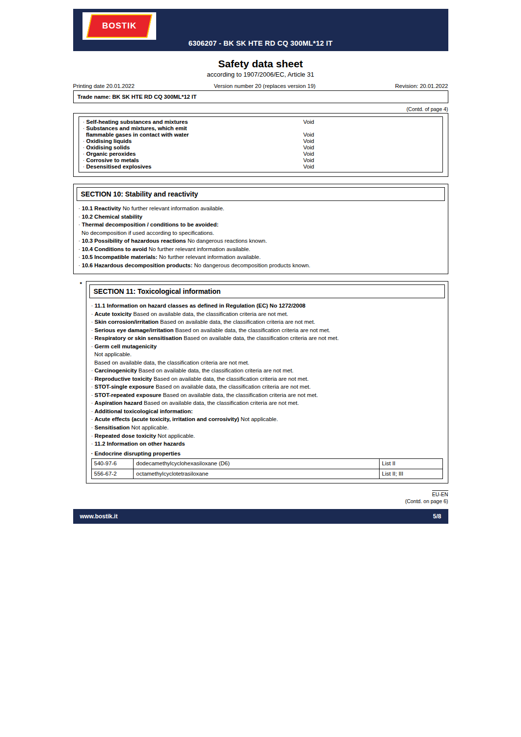BOSTIK
6306207 - BK SK HTE RD CQ 300ML*12 IT
Safety data sheet
according to 1907/2006/EC, Article 31
Printing date 20.01.2022
Version number 20 (replaces version 19)
Revision: 20.01.2022
Trade name: BK SK HTE RD CQ 300ML*12 IT
(Contd. of page 4)
| · Self-heating substances and mixtures | Void |
| · Substances and mixtures, which emit | |
| flammable gases in contact with water | Void |
| · Oxidising liquids | Void |
| · Oxidising solids | Void |
| · Organic peroxides | Void |
| · Corrosive to metals | Void |
| · Desensitised explosives | Void |
SECTION 10: Stability and reactivity
· 10.1 Reactivity No further relevant information available.
· 10.2 Chemical stability
· Thermal decomposition / conditions to be avoided:
No decomposition if used according to specifications.
· 10.3 Possibility of hazardous reactions No dangerous reactions known.
· 10.4 Conditions to avoid No further relevant information available.
· 10.5 Incompatible materials: No further relevant information available.
· 10.6 Hazardous decomposition products: No dangerous decomposition products known.
*
SECTION 11: Toxicological information
· 11.1 Information on hazard classes as defined in Regulation (EC) No 1272/2008
· Acute toxicity Based on available data, the classification criteria are not met.
· Skin corrosion/irritation Based on available data, the classification criteria are not met.
· Serious eye damage/irritation Based on available data, the classification criteria are not met.
· Respiratory or skin sensitisation Based on available data, the classification criteria are not met.
· Germ cell mutagenicity
Not applicable.
Based on available data, the classification criteria are not met.
· Carcinogenicity Based on available data, the classification criteria are not met.
· Reproductive toxicity Based on available data, the classification criteria are not met.
· STOT-single exposure Based on available data, the classification criteria are not met.
· STOT-repeated exposure Based on available data, the classification criteria are not met.
· Aspiration hazard Based on available data, the classification criteria are not met.
· Additional toxicological information:
· Acute effects (acute toxicity, irritation and corrosivity) Not applicable.
· Sensitisation Not applicable.
· Repeated dose toxicity Not applicable.
· 11.2 Information on other hazards
· Endocrine disrupting properties
| 540-97-6 | dodecamethylcyclohexasiloxane (D6) | List II |
| 556-67-2 | octamethylcyclotetrasiloxane | List II; III |
EU-EN
(Contd. on page 6)
www.bostik.it 5/8